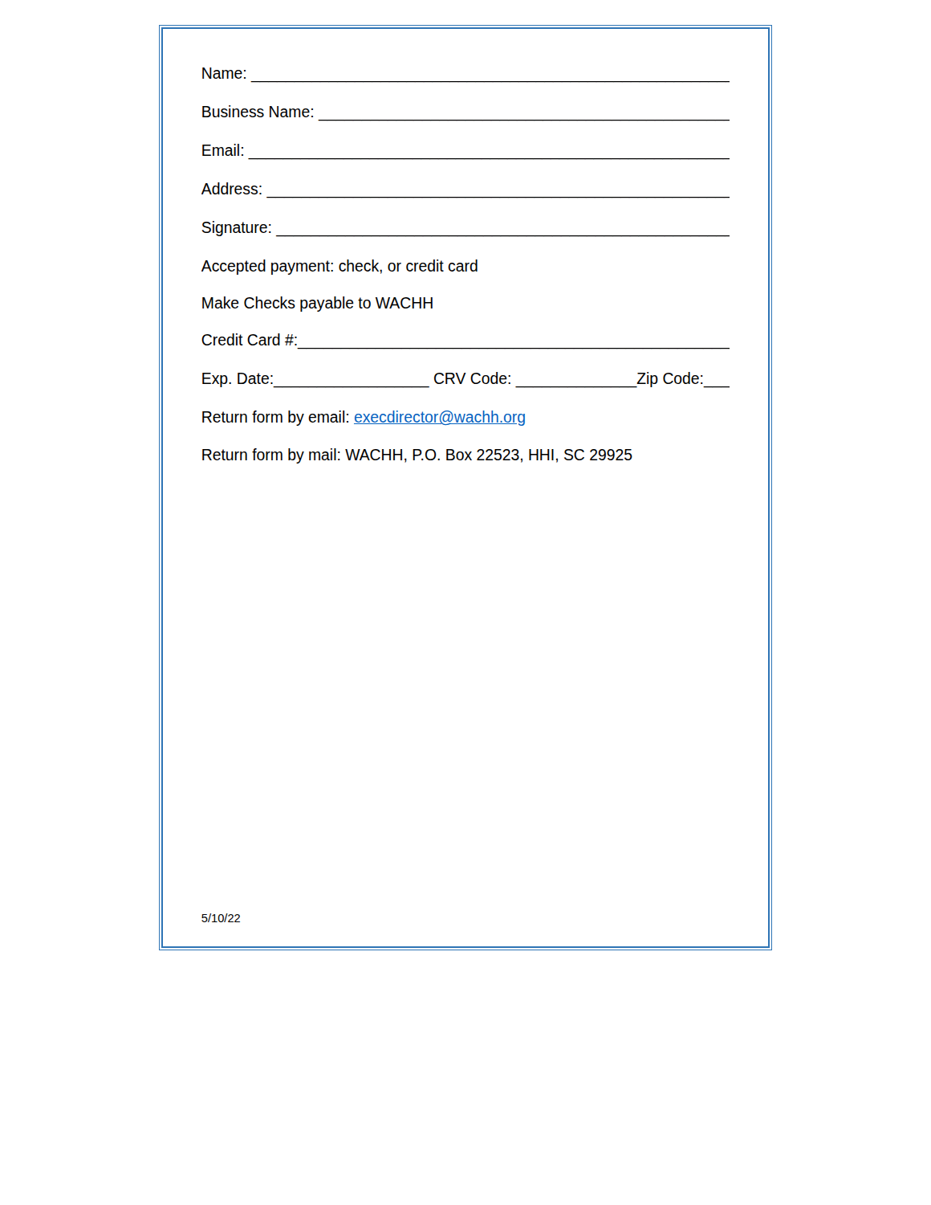Name: ______________________________________________________________________
Business Name: ________________________________________________________
Email: _______________________________________________________________________
Address: ____________________________________________________________________
Signature: ___________________________________________________________________
Accepted payment: check, or credit card
Make Checks payable to WACHH
Credit Card #:_________________________________________________________________
Exp. Date:__________________ CRV Code: ______________Zip Code:________________________
Return form by email: execdirector@wachh.org
Return form by mail: WACHH, P.O. Box 22523, HHI, SC 29925
5/10/22